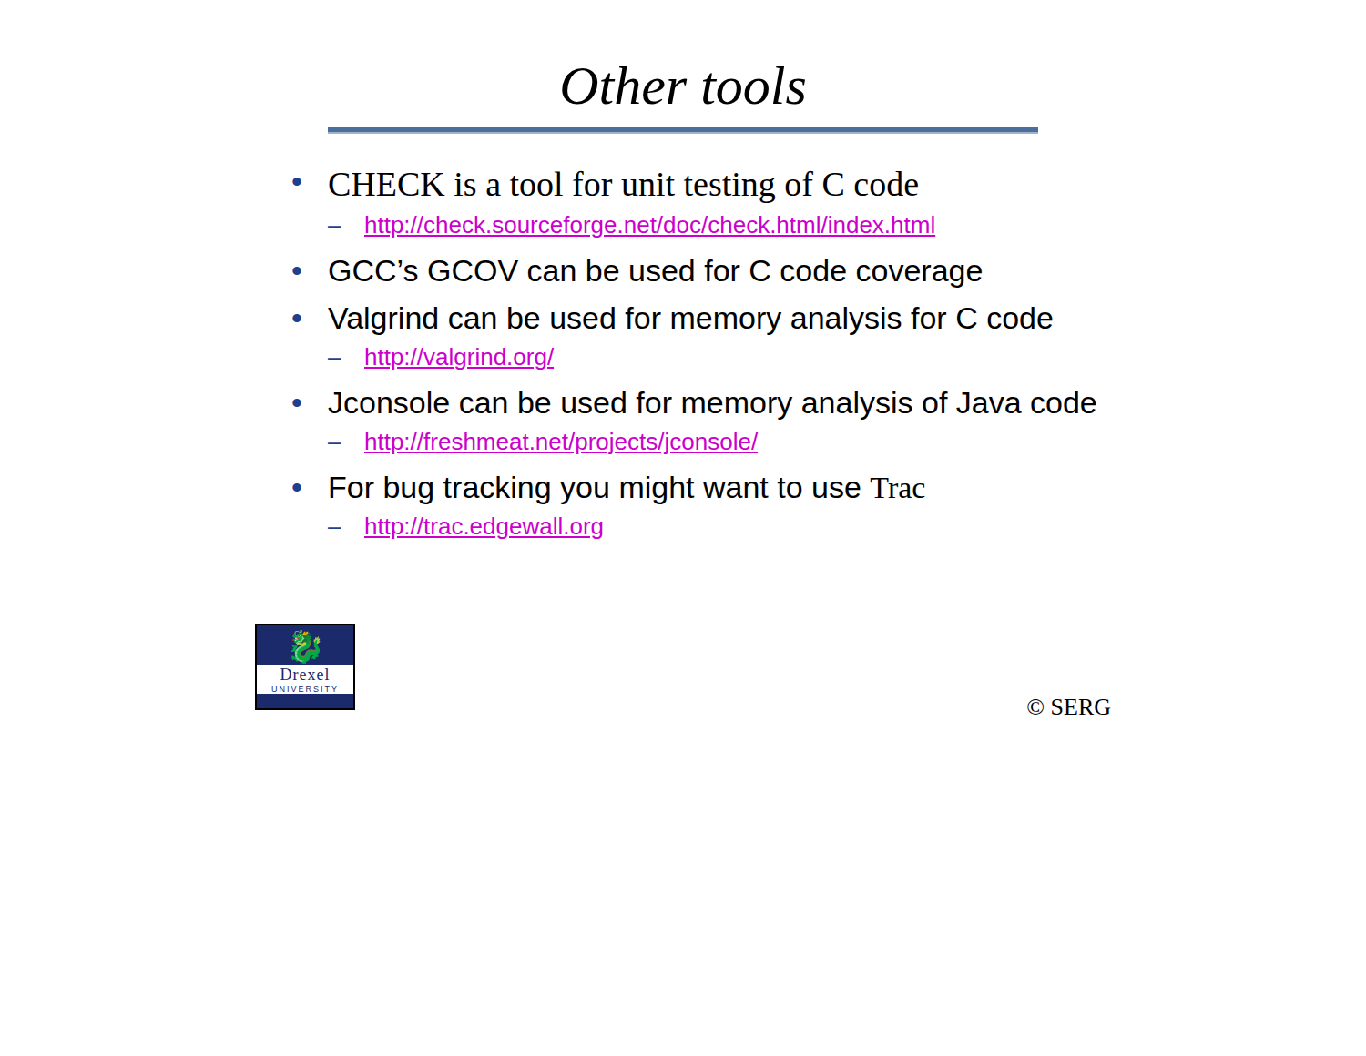Other tools
CHECK is a tool for unit testing of C code
http://check.sourceforge.net/doc/check.html/index.html
GCC’s GCOV can be used for C code coverage
Valgrind can be used for memory analysis for C code
http://valgrind.org/
Jconsole can be used for memory analysis of Java code
http://freshmeat.net/projects/jconsole/
For bug tracking you might want to use Trac
http://trac.edgewall.org
🐉
Drexel
UNIVERSITY
© SERG